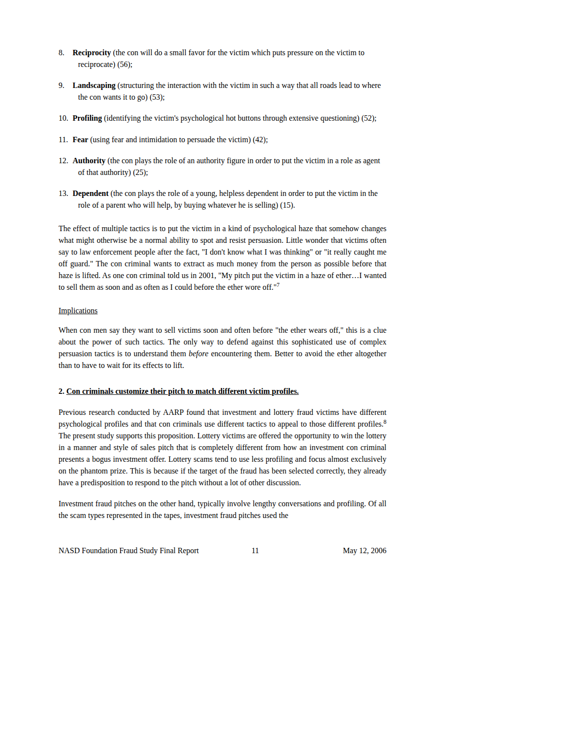8. Reciprocity (the con will do a small favor for the victim which puts pressure on the victim to reciprocate) (56);
9. Landscaping (structuring the interaction with the victim in such a way that all roads lead to where the con wants it to go) (53);
10. Profiling (identifying the victim's psychological hot buttons through extensive questioning) (52);
11. Fear (using fear and intimidation to persuade the victim) (42);
12. Authority (the con plays the role of an authority figure in order to put the victim in a role as agent of that authority) (25);
13. Dependent (the con plays the role of a young, helpless dependent in order to put the victim in the role of a parent who will help, by buying whatever he is selling) (15).
The effect of multiple tactics is to put the victim in a kind of psychological haze that somehow changes what might otherwise be a normal ability to spot and resist persuasion. Little wonder that victims often say to law enforcement people after the fact, "I don't know what I was thinking" or "it really caught me off guard." The con criminal wants to extract as much money from the person as possible before that haze is lifted. As one con criminal told us in 2001, "My pitch put the victim in a haze of ether…I wanted to sell them as soon and as often as I could before the ether wore off."7
Implications
When con men say they want to sell victims soon and often before "the ether wears off," this is a clue about the power of such tactics. The only way to defend against this sophisticated use of complex persuasion tactics is to understand them before encountering them. Better to avoid the ether altogether than to have to wait for its effects to lift.
2. Con criminals customize their pitch to match different victim profiles.
Previous research conducted by AARP found that investment and lottery fraud victims have different psychological profiles and that con criminals use different tactics to appeal to those different profiles.8 The present study supports this proposition. Lottery victims are offered the opportunity to win the lottery in a manner and style of sales pitch that is completely different from how an investment con criminal presents a bogus investment offer. Lottery scams tend to use less profiling and focus almost exclusively on the phantom prize. This is because if the target of the fraud has been selected correctly, they already have a predisposition to respond to the pitch without a lot of other discussion.
Investment fraud pitches on the other hand, typically involve lengthy conversations and profiling. Of all the scam types represented in the tapes, investment fraud pitches used the
NASD Foundation Fraud Study Final Report 11 May 12, 2006